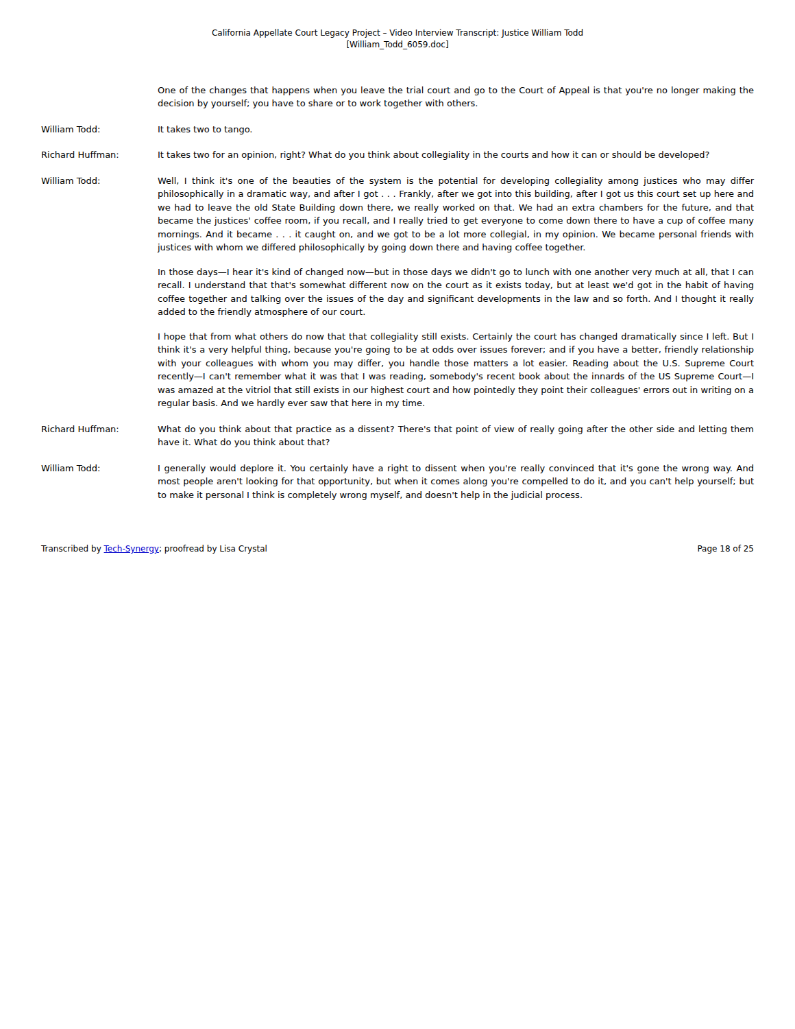California Appellate Court Legacy Project – Video Interview Transcript: Justice William Todd
[William_Todd_6059.doc]
One of the changes that happens when you leave the trial court and go to the Court of Appeal is that you're no longer making the decision by yourself; you have to share or to work together with others.
William Todd:
It takes two to tango.
Richard Huffman:
It takes two for an opinion, right? What do you think about collegiality in the courts and how it can or should be developed?
William Todd:
Well, I think it's one of the beauties of the system is the potential for developing collegiality among justices who may differ philosophically in a dramatic way, and after I got . . . Frankly, after we got into this building, after I got us this court set up here and we had to leave the old State Building down there, we really worked on that. We had an extra chambers for the future, and that became the justices' coffee room, if you recall, and I really tried to get everyone to come down there to have a cup of coffee many mornings. And it became . . . it caught on, and we got to be a lot more collegial, in my opinion. We became personal friends with justices with whom we differed philosophically by going down there and having coffee together.
In those days—I hear it's kind of changed now—but in those days we didn't go to lunch with one another very much at all, that I can recall. I understand that that's somewhat different now on the court as it exists today, but at least we'd got in the habit of having coffee together and talking over the issues of the day and significant developments in the law and so forth. And I thought it really added to the friendly atmosphere of our court.
I hope that from what others do now that that collegiality still exists. Certainly the court has changed dramatically since I left. But I think it's a very helpful thing, because you're going to be at odds over issues forever; and if you have a better, friendly relationship with your colleagues with whom you may differ, you handle those matters a lot easier. Reading about the U.S. Supreme Court recently—I can't remember what it was that I was reading, somebody's recent book about the innards of the US Supreme Court—I was amazed at the vitriol that still exists in our highest court and how pointedly they point their colleagues' errors out in writing on a regular basis. And we hardly ever saw that here in my time.
Richard Huffman:
What do you think about that practice as a dissent? There's that point of view of really going after the other side and letting them have it. What do you think about that?
William Todd:
I generally would deplore it. You certainly have a right to dissent when you're really convinced that it's gone the wrong way. And most people aren't looking for that opportunity, but when it comes along you're compelled to do it, and you can't help yourself; but to make it personal I think is completely wrong myself, and doesn't help in the judicial process.
Transcribed by Tech-Synergy; proofread by Lisa Crystal
Page 18 of 25